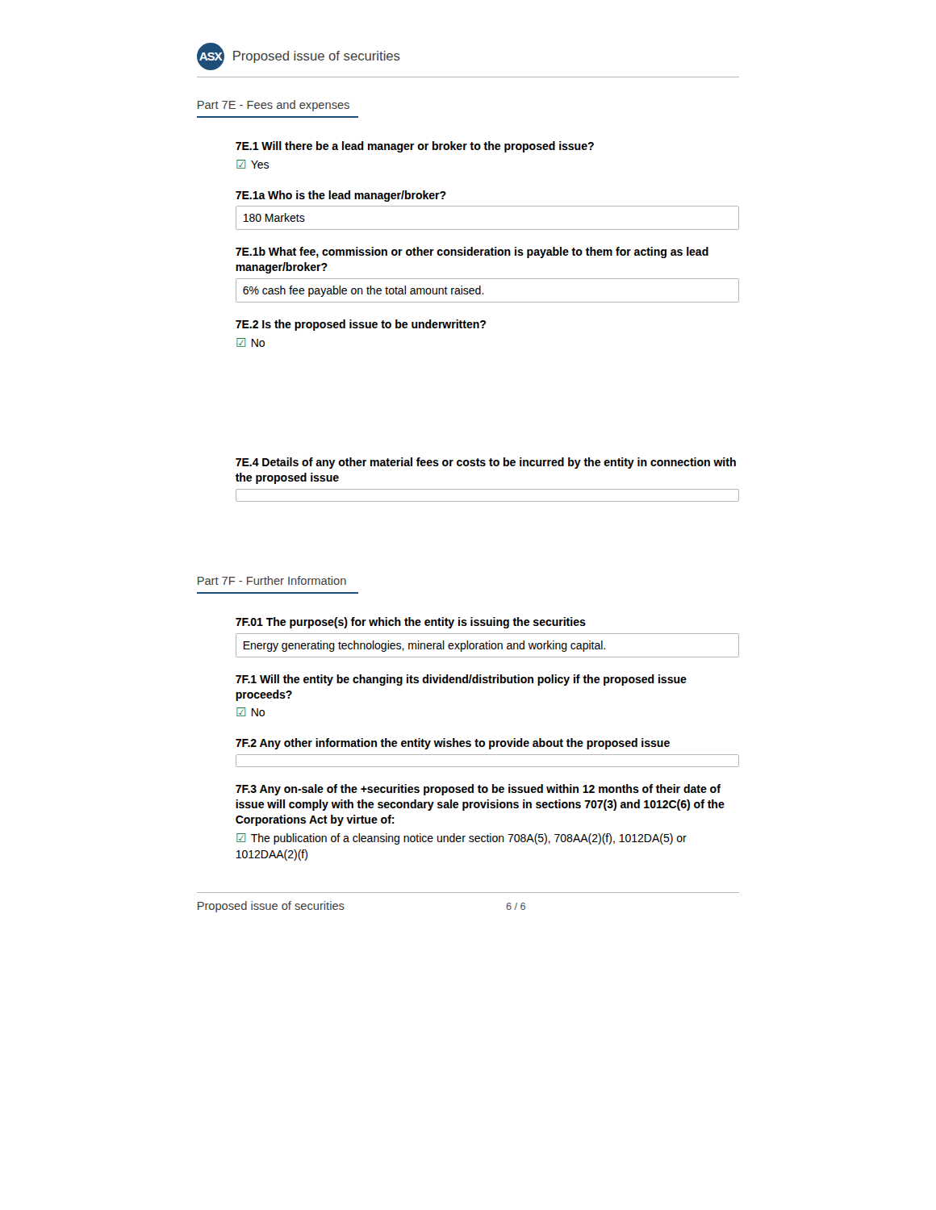ASX
Proposed issue of securities
Part 7E - Fees and expenses
7E.1 Will there be a lead manager or broker to the proposed issue?
Yes
7E.1a Who is the lead manager/broker?
180 Markets
7E.1b What fee, commission or other consideration is payable to them for acting as lead manager/broker?
6% cash fee payable on the total amount raised.
7E.2 Is the proposed issue to be underwritten?
No
7E.4 Details of any other material fees or costs to be incurred by the entity in connection with the proposed issue
Part 7F - Further Information
7F.01 The purpose(s) for which the entity is issuing the securities
Energy generating technologies, mineral exploration and working capital.
7F.1 Will the entity be changing its dividend/distribution policy if the proposed issue proceeds?
No
7F.2 Any other information the entity wishes to provide about the proposed issue
7F.3 Any on-sale of the +securities proposed to be issued within 12 months of their date of issue will comply with the secondary sale provisions in sections 707(3) and 1012C(6) of the Corporations Act by virtue of:
The publication of a cleansing notice under section 708A(5), 708AA(2)(f), 1012DA(5) or 1012DAA(2)(f)
Proposed issue of securities
6 / 6